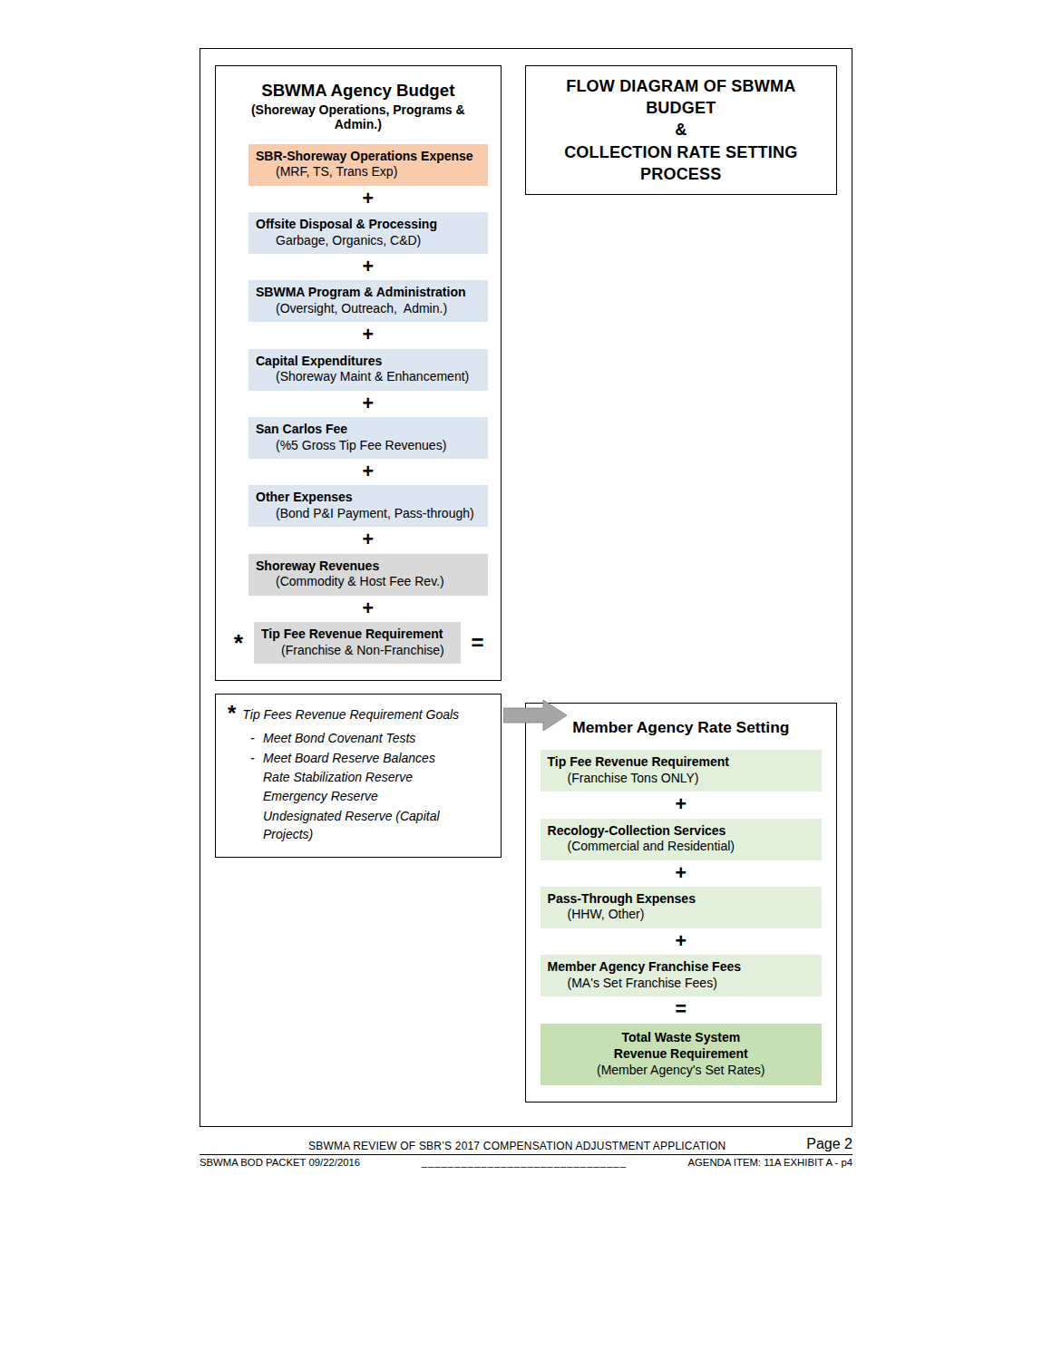SBWMA Agency Budget
(Shoreway Operations, Programs & Admin.)
SBR-Shoreway Operations Expense (MRF, TS, Trans Exp)
+
Offsite Disposal & Processing Garbage, Organics, C&D)
+
SBWMA Program & Administration (Oversight, Outreach, Admin.)
+
Capital Expenditures (Shoreway Maint & Enhancement)
+
San Carlos Fee (%5 Gross Tip Fee Revenues)
+
Other Expenses (Bond P&I Payment, Pass-through)
+
Shoreway Revenues (Commodity & Host Fee Rev.)
+
*
Tip Fee Revenue Requirement (Franchise & Non-Franchise)
=
* Tip Fees Revenue Requirement Goals
Meet Bond Covenant Tests
Meet Board Reserve Balances
Rate Stabilization Reserve
Emergency Reserve
Undesignated Reserve (Capital Projects)
FLOW DIAGRAM OF SBWMA BUDGET
&
COLLECTION RATE SETTING PROCESS
Member Agency Rate Setting
Tip Fee Revenue Requirement (Franchise Tons ONLY)
+
Recology-Collection Services (Commercial and Residential)
+
Pass-Through Expenses (HHW, Other)
+
Member Agency Franchise Fees (MA's Set Franchise Fees)
=
Total Waste System Revenue Requirement (Member Agency's Set Rates)
SBWMA REVIEW OF SBR’S 2017 COMPENSATION ADJUSTMENT APPLICATION Page 2
SBWMA BOD PACKET 09/22/2016 _______________________________ AGENDA ITEM: 11A EXHIBIT A - p4